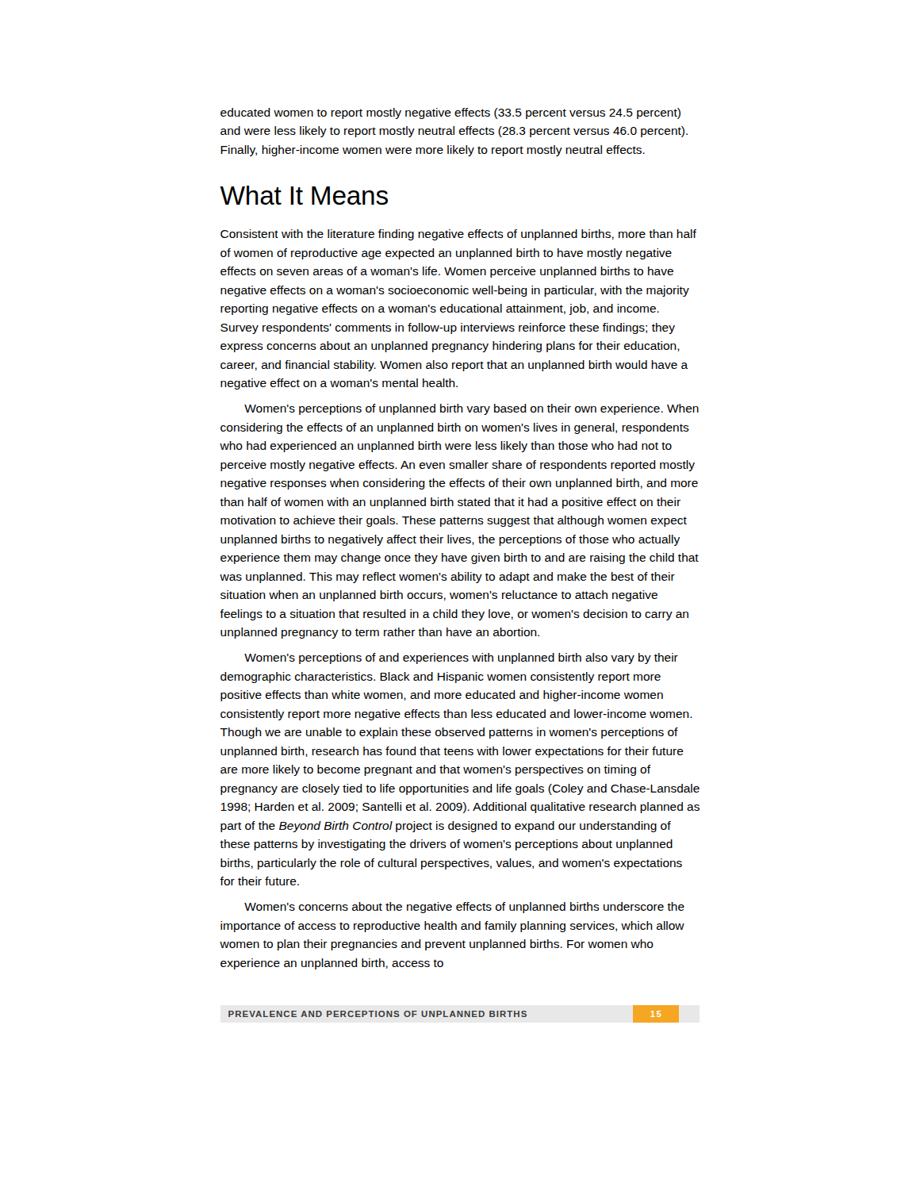educated women to report mostly negative effects (33.5 percent versus 24.5 percent) and were less likely to report mostly neutral effects (28.3 percent versus 46.0 percent). Finally, higher-income women were more likely to report mostly neutral effects.
What It Means
Consistent with the literature finding negative effects of unplanned births, more than half of women of reproductive age expected an unplanned birth to have mostly negative effects on seven areas of a woman's life. Women perceive unplanned births to have negative effects on a woman's socioeconomic well-being in particular, with the majority reporting negative effects on a woman's educational attainment, job, and income. Survey respondents' comments in follow-up interviews reinforce these findings; they express concerns about an unplanned pregnancy hindering plans for their education, career, and financial stability. Women also report that an unplanned birth would have a negative effect on a woman's mental health.
Women's perceptions of unplanned birth vary based on their own experience. When considering the effects of an unplanned birth on women's lives in general, respondents who had experienced an unplanned birth were less likely than those who had not to perceive mostly negative effects. An even smaller share of respondents reported mostly negative responses when considering the effects of their own unplanned birth, and more than half of women with an unplanned birth stated that it had a positive effect on their motivation to achieve their goals. These patterns suggest that although women expect unplanned births to negatively affect their lives, the perceptions of those who actually experience them may change once they have given birth to and are raising the child that was unplanned. This may reflect women's ability to adapt and make the best of their situation when an unplanned birth occurs, women's reluctance to attach negative feelings to a situation that resulted in a child they love, or women's decision to carry an unplanned pregnancy to term rather than have an abortion.
Women's perceptions of and experiences with unplanned birth also vary by their demographic characteristics. Black and Hispanic women consistently report more positive effects than white women, and more educated and higher-income women consistently report more negative effects than less educated and lower-income women. Though we are unable to explain these observed patterns in women's perceptions of unplanned birth, research has found that teens with lower expectations for their future are more likely to become pregnant and that women's perspectives on timing of pregnancy are closely tied to life opportunities and life goals (Coley and Chase-Lansdale 1998; Harden et al. 2009; Santelli et al. 2009). Additional qualitative research planned as part of the Beyond Birth Control project is designed to expand our understanding of these patterns by investigating the drivers of women's perceptions about unplanned births, particularly the role of cultural perspectives, values, and women's expectations for their future.
Women's concerns about the negative effects of unplanned births underscore the importance of access to reproductive health and family planning services, which allow women to plan their pregnancies and prevent unplanned births. For women who experience an unplanned birth, access to
PREVALENCE AND PERCEPTIONS OF UNPLANNED BIRTHS
15